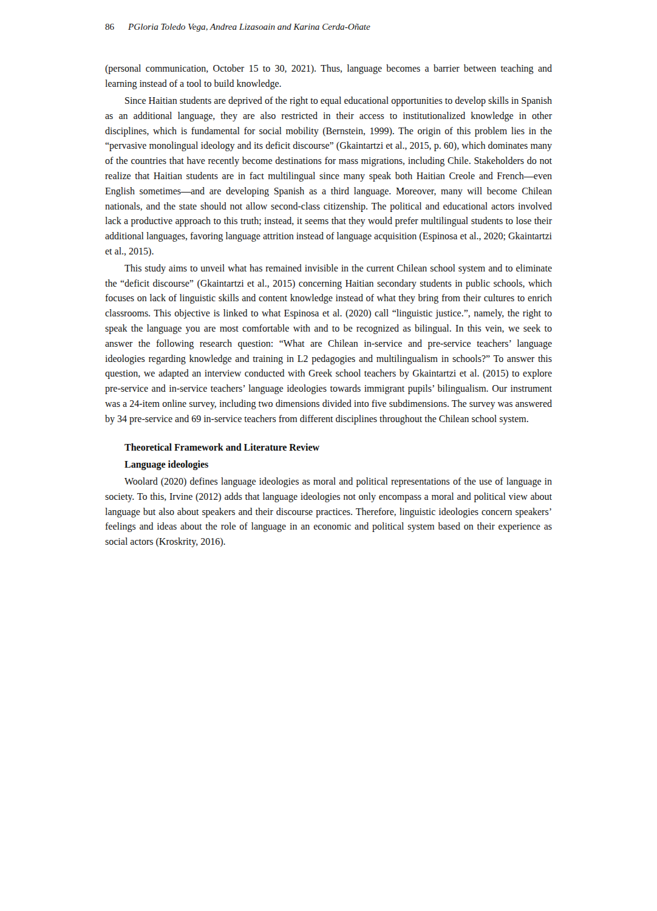86 PGloria Toledo Vega, Andrea Lizasoain and Karina Cerda-Oñate
(personal communication, October 15 to 30, 2021). Thus, language becomes a barrier between teaching and learning instead of a tool to build knowledge.
Since Haitian students are deprived of the right to equal educational opportunities to develop skills in Spanish as an additional language, they are also restricted in their access to institutionalized knowledge in other disciplines, which is fundamental for social mobility (Bernstein, 1999). The origin of this problem lies in the “pervasive monolingual ideology and its deficit discourse” (Gkaintartzi et al., 2015, p. 60), which dominates many of the countries that have recently become destinations for mass migrations, including Chile. Stakeholders do not realize that Haitian students are in fact multilingual since many speak both Haitian Creole and French—even English sometimes—and are developing Spanish as a third language. Moreover, many will become Chilean nationals, and the state should not allow second-class citizenship. The political and educational actors involved lack a productive approach to this truth; instead, it seems that they would prefer multilingual students to lose their additional languages, favoring language attrition instead of language acquisition (Espinosa et al., 2020; Gkaintartzi et al., 2015).
This study aims to unveil what has remained invisible in the current Chilean school system and to eliminate the “deficit discourse” (Gkaintartzi et al., 2015) concerning Haitian secondary students in public schools, which focuses on lack of linguistic skills and content knowledge instead of what they bring from their cultures to enrich classrooms. This objective is linked to what Espinosa et al. (2020) call “linguistic justice.”, namely, the right to speak the language you are most comfortable with and to be recognized as bilingual. In this vein, we seek to answer the following research question: “What are Chilean in-service and pre-service teachers’ language ideologies regarding knowledge and training in L2 pedagogies and multilingualism in schools?” To answer this question, we adapted an interview conducted with Greek school teachers by Gkaintartzi et al. (2015) to explore pre-service and in-service teachers’ language ideologies towards immigrant pupils’ bilingualism. Our instrument was a 24-item online survey, including two dimensions divided into five subdimensions. The survey was answered by 34 pre-service and 69 in-service teachers from different disciplines throughout the Chilean school system.
Theoretical Framework and Literature Review
Language ideologies
Woolard (2020) defines language ideologies as moral and political representations of the use of language in society. To this, Irvine (2012) adds that language ideologies not only encompass a moral and political view about language but also about speakers and their discourse practices. Therefore, linguistic ideologies concern speakers’ feelings and ideas about the role of language in an economic and political system based on their experience as social actors (Kroskrity, 2016).